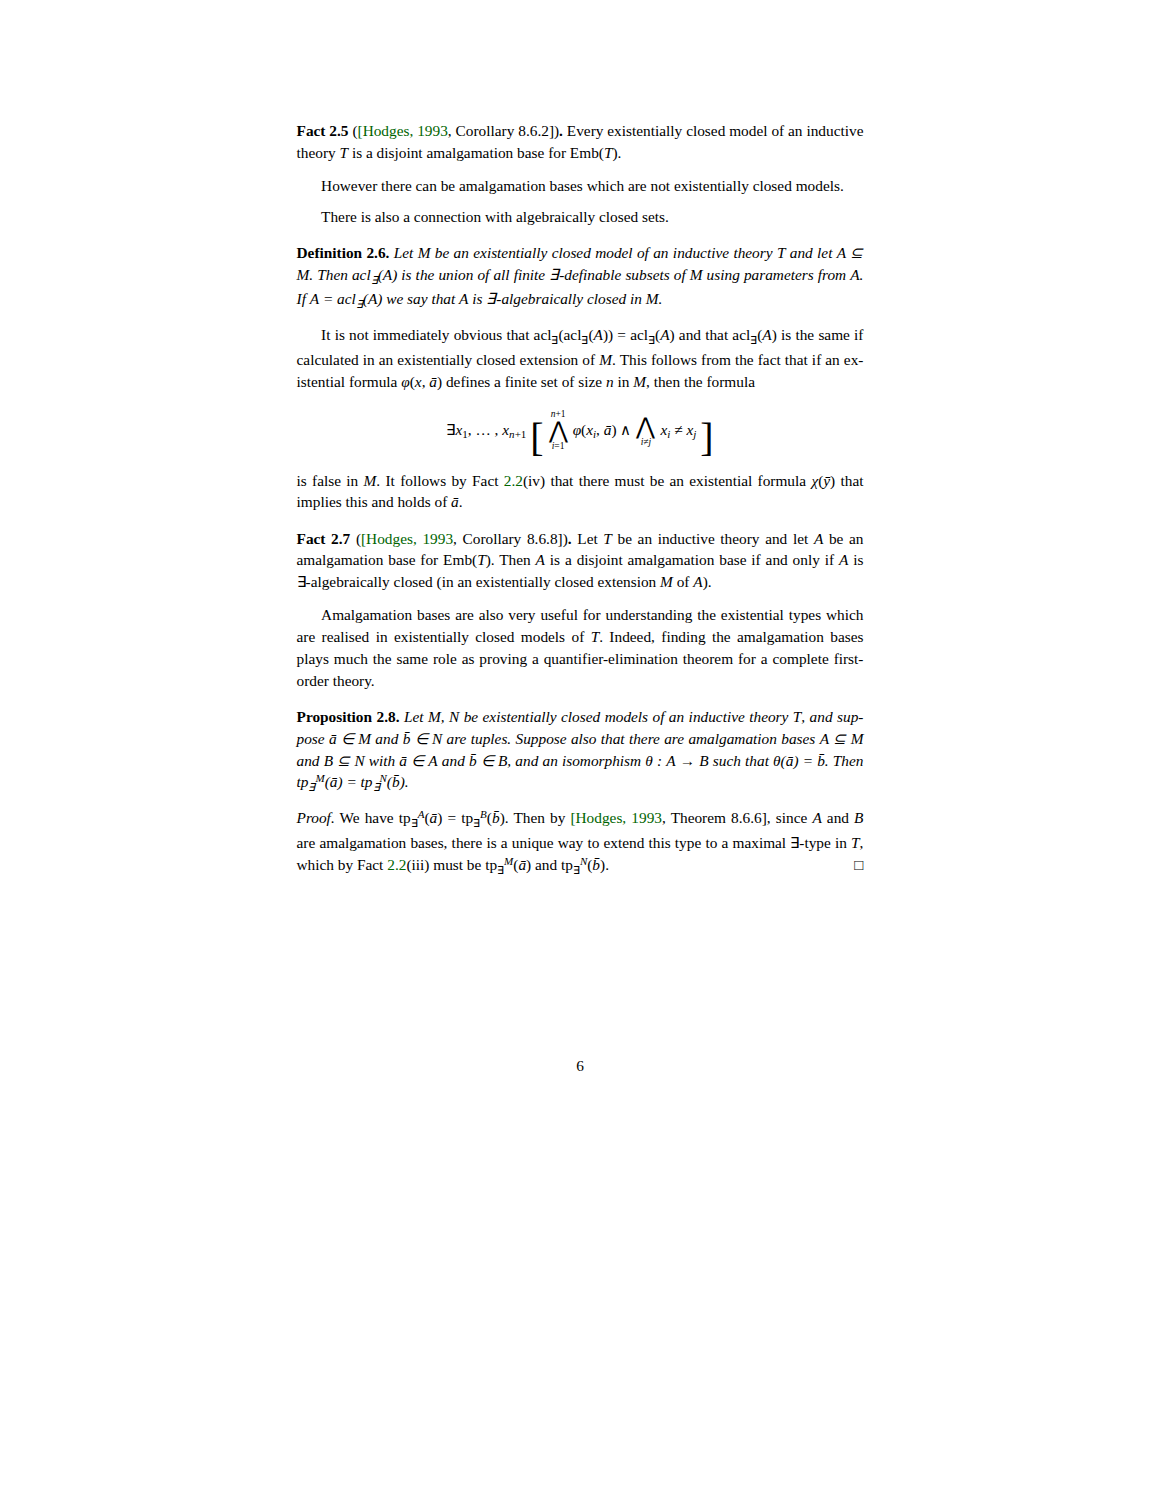Fact 2.5 ([Hodges, 1993, Corollary 8.6.2] ). Every existentially closed model of an inductive theory T is a disjoint amalgamation base for Emb(T).
However there can be amalgamation bases which are not existentially closed models.
There is also a connection with algebraically closed sets.
Definition 2.6. Let M be an existentially closed model of an inductive theory T and let A ⊆ M. Then acl∃(A) is the union of all finite ∃-definable subsets of M using parameters from A. If A = acl∃(A) we say that A is ∃-algebraically closed in M.
It is not immediately obvious that acl∃(acl∃(A)) = acl∃(A) and that acl∃(A) is the same if calculated in an existentially closed extension of M. This follows from the fact that if an existential formula φ(x, ā) defines a finite set of size n in M, then the formula
∃x 1, … , xn+1 [ n+1⋀i=1 φ(xi, ā) ∧ ⋀i≠j xi ≠ xj ]
is false in M. It follows by Fact 2.2(iv) that there must be an existential formula χ(ȳ) that implies this and holds of ā.
Fact 2.7 ([Hodges, 1993, Corollary 8.6.8] ). Let T be an inductive theory and let A be an amalgamation base for Emb(T). Then A is a disjoint amalgamation base if and only if A is ∃-algebraically closed (in an existentially closed extension M of A).
Amalgamation bases are also very useful for understanding the existential types which are realised in existentially closed models of T. Indeed, finding the amalgamation bases plays much the same role as proving a quantifier-elimination theorem for a complete first-order theory.
Proposition 2.8. Let M, N be existentially closed models of an inductive theory T, and suppose ā ∈ M and b̄ ∈ N are tuples. Suppose also that there are amalgamation bases A ⊆ M and B ⊆ N with ā ∈ A and b̄ ∈ B, and an isomorphism θ : A → B such that θ(ā) = b̄. Then tp∃M(ā) = tp∃N(b̄).
Proof. We have tp∃A(ā) = tp∃B(b̄). Then by [Hodges, 1993, Theorem 8.6.6] , since A and B are amalgamation bases, there is a unique way to extend this type to a maximal ∃-type in T, which by Fact 2.2(iii) must be tp∃M(ā) and tp∃N(b̄). □
6